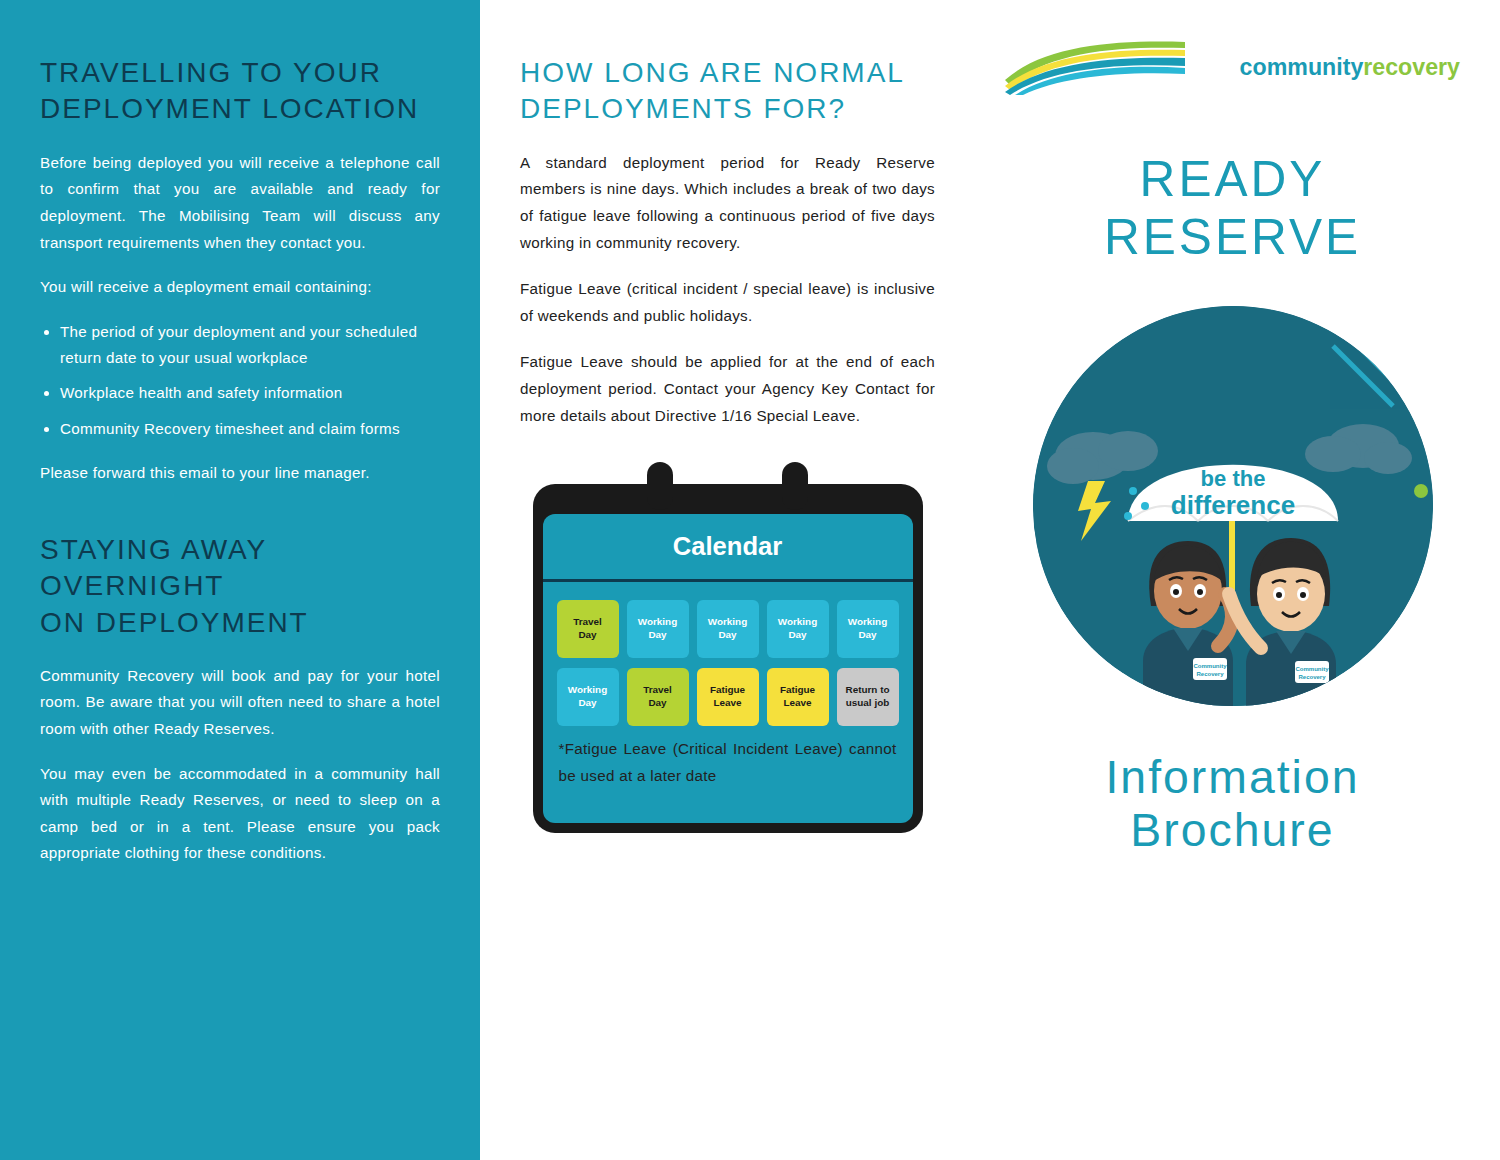Travelling to your
deployment location
Before being deployed you will receive a telephone call to confirm that you are available and ready for deployment. The Mobilising Team will discuss any transport requirements when they contact you.
You will receive a deployment email containing:
The period of your deployment and your scheduled return date to your usual workplace
Workplace health and safety information
Community Recovery timesheet and claim forms
Please forward this email to your line manager.
Staying away overnight
on deployment
Community Recovery will book and pay for your hotel room. Be aware that you will often need to share a hotel room with other Ready Reserves.
You may even be accommodated in a community hall with multiple Ready Reserves, or need to sleep on a camp bed or in a tent. Please ensure you pack appropriate clothing for these conditions.
How long are normal
deployments for?
A standard deployment period for Ready Reserve members is nine days. Which includes a break of two days of fatigue leave following a continuous period of five days working in community recovery.
Fatigue Leave (critical incident / special leave) is inclusive of weekends and public holidays.
Fatigue Leave should be applied for at the end of each deployment period. Contact your Agency Key Contact for more details about Directive 1/16 Special Leave.
Calendar
Travel
Day
Working
Day
Working
Day
Working
Day
Working
Day
Working
Day
Travel
Day
Fatigue
Leave
Fatigue
Leave
Return to
usual job
*Fatigue Leave (Critical Incident Leave) cannot be used at a later date
community recovery
Ready Reserve
be the difference Community Recovery Community Recovery
Information
Brochure